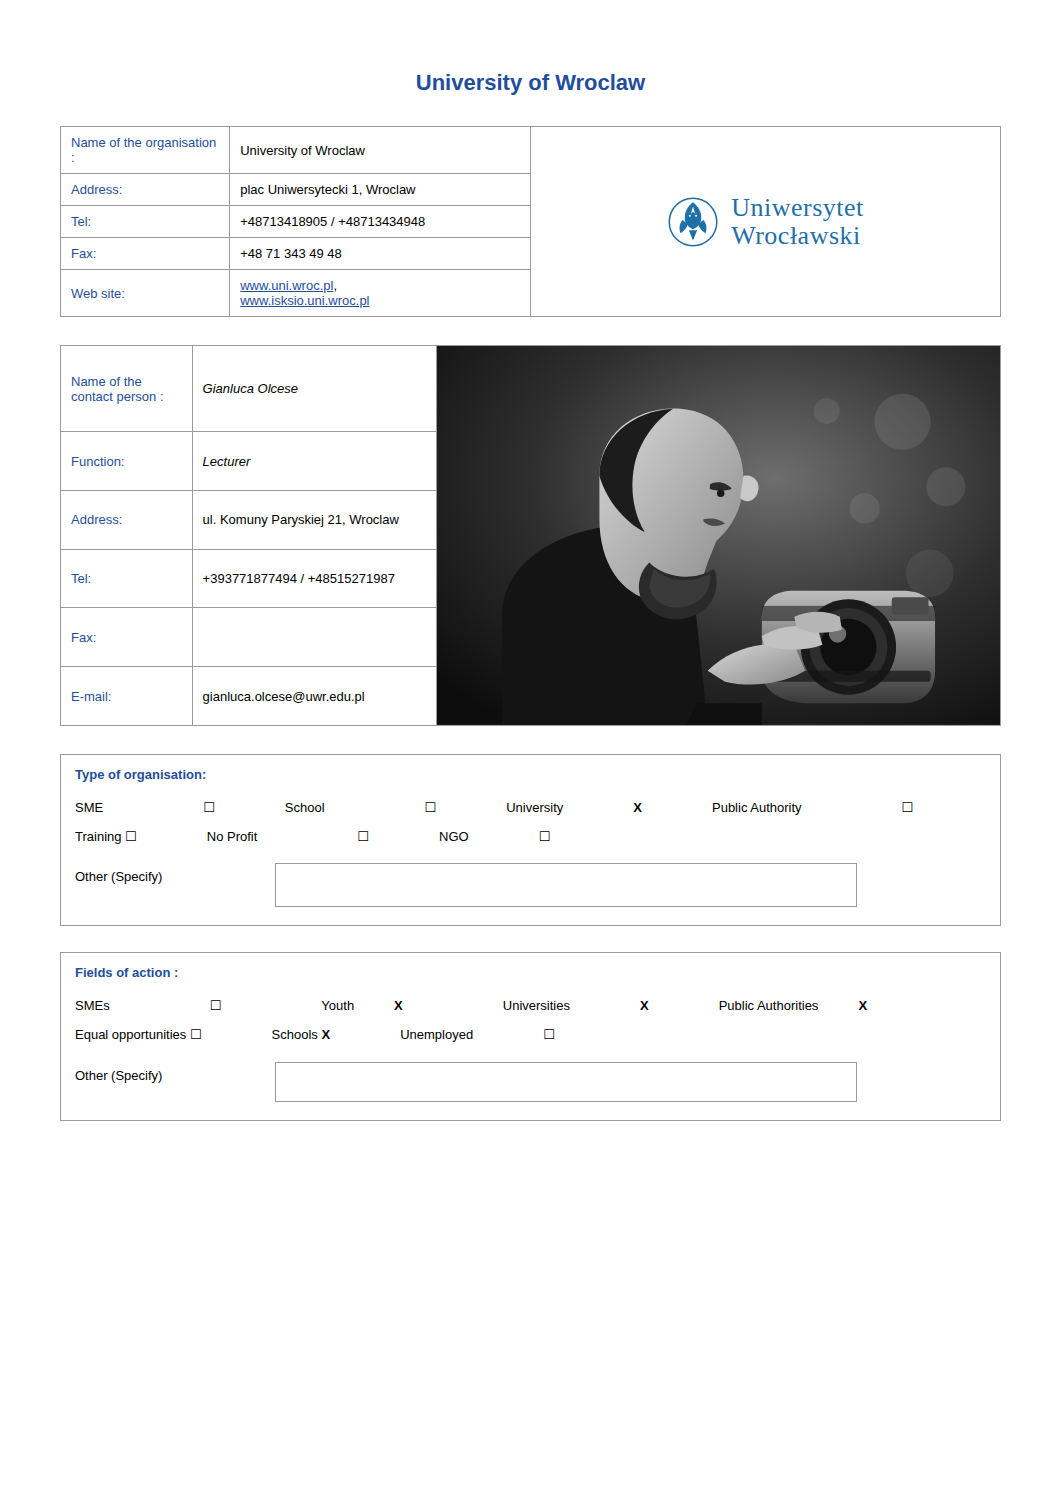University of Wroclaw
| Name of the organisation : | University of Wroclaw | Uniwersytet Wrocławski |
| Address: | plac Uniwersytecki 1, Wroclaw |
| Tel: | +48713418905 / +48713434948 |
| Fax: | +48 71 343 49 48 |
| Web site: | www.uni.wroc.pl , www.isksio.uni.wroc.pl |
| Name of the contact person : | Gianluca Olcese | |
| Function: | Lecturer |
| Address: | ul. Komuny Paryskiej 21, Wroclaw |
| Tel: | +393771877494 / +48515271987 |
| Fax: | |
| E-mail: | gianluca.olcese@uwr.edu.pl |
Type of organisation:
SME ☐ School ☐ University X Public Authority ☐
Training ☐ No Profit ☐ NGO ☐
Other (Specify)
Fields of action :
SMEs ☐ Youth X Universities X Public Authorities X
Equal opportunities ☐ Schools X Unemployed ☐
Other (Specify)